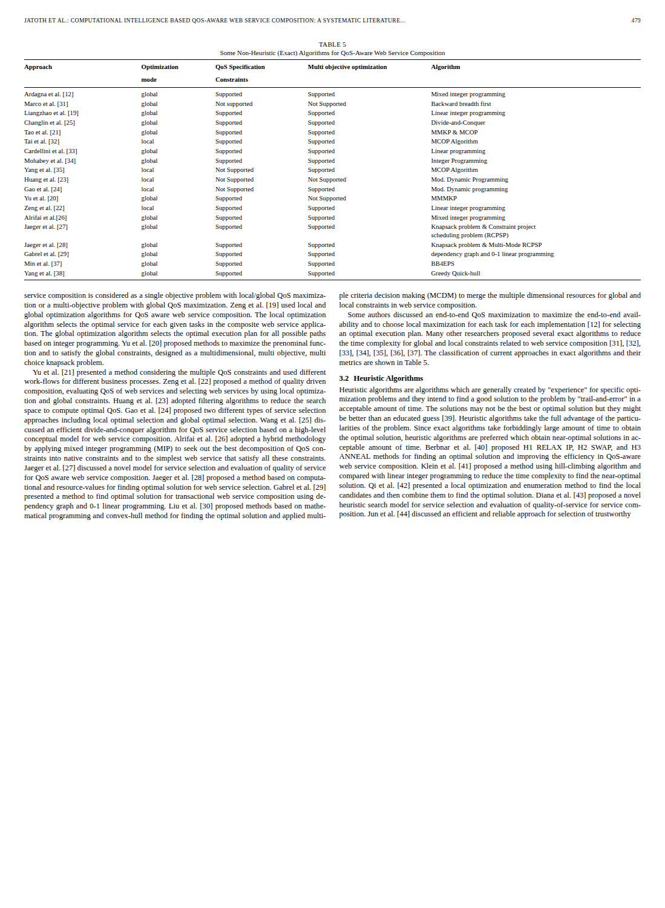JATOTH ET AL.: COMPUTATIONAL INTELLIGENCE BASED QOS-AWARE WEB SERVICE COMPOSITION: A SYSTEMATIC LITERATURE... 479
TABLE 5 Some Non-Heuristic (Exact) Algorithms for QoS-Aware Web Service Composition
| Approach | Optimization | QoS Specification | Multi objective optimization | Algorithm |
| --- | --- | --- | --- | --- |
| | mode | Constraints | | |
| Ardagna et al. [12] | global | Supported | Supported | Mixed integer programming |
| Marco et al. [31] | global | Not supported | Not Supported | Backward breadth first |
| Liangzhao et al. [19] | global | Supported | Supported | Linear integer programming |
| Changlin et al. [25] | global | Supported | Supported | Divide-and-Conquer |
| Tao et al. [21] | global | Supported | Supported | MMKP & MCOP |
| Tai et al. [32] | local | Supported | Supported | MCOP Algorithm |
| Cardellini et al. [33] | global | Supported | Supported | Linear programming |
| Mohabey et al. [34] | global | Supported | Supported | Integer Programming |
| Yang et al. [35] | local | Not Supported | Supported | MCOP Algorithm |
| Huang et al. [23] | local | Not Supported | Not Supported | Mod. Dynamic Programming |
| Gao et al. [24] | local | Not Supported | Supported | Mod. Dynamic programming |
| Yu et al. [20] | global | Supported | Not Supported | MMMKP |
| Zeng et al. [22] | local | Supported | Supported | Linear integer programming |
| Alrifai et al.[26] | global | Supported | Supported | Mixed integer programming |
| Jaeger et al. [27] | global | Supported | Supported | Knapsack problem & Constraint project scheduling problem (RCPSP) |
| Jaeger et al. [28] | global | Supported | Supported | Knapsack problem & Multi-Mode RCPSP |
| Gabrel et al. [29] | global | Supported | Supported | dependency graph and 0-1 linear programming |
| Min et al. [37] | global | Supported | Supported | BB4EPS |
| Yang et al. [38] | global | Supported | Supported | Greedy Quick-hull |
service composition is considered as a single objective problem with local/global QoS maximization or a multi-objective problem with global QoS maximization. Zeng et al. [19] used local and global optimization algorithms for QoS aware web service composition. The local optimization algorithm selects the optimal service for each given tasks in the composite web service application. The global optimization algorithm selects the optimal execution plan for all possible paths based on integer programming. Yu et al. [20] proposed methods to maximize the prenominal function and to satisfy the global constraints, designed as a multidimensional, multi objective, multi choice knapsack problem.
Yu et al. [21] presented a method considering the multiple QoS constraints and used different work-flows for different business processes. Zeng et al. [22] proposed a method of quality driven composition, evaluating QoS of web services and selecting web services by using local optimization and global constraints. Huang et al. [23] adopted filtering algorithms to reduce the search space to compute optimal QoS. Gao et al. [24] proposed two different types of service selection approaches including local optimal selection and global optimal selection. Wang et al. [25] discussed an efficient divide-and-conquer algorithm for QoS service selection based on a high-level conceptual model for web service composition. Alrifai et al. [26] adopted a hybrid methodology by applying mixed integer programming (MIP) to seek out the best decomposition of QoS constraints into native constraints and to the simplest web service that satisfy all these constraints. Jaeger et al. [27] discussed a novel model for service selection and evaluation of quality of service for QoS aware web service composition. Jaeger et al. [28] proposed a method based on computational and resource-values for finding optimal solution for web service selection. Gabrel et al. [29] presented a method to find optimal solution for transactional web service composition using dependency graph and 0-1 linear programming. Liu et al. [30] proposed methods based on mathematical programming and convex-hull method for finding the optimal solution and applied multiple criteria decision making (MCDM) to merge the multiple dimensional resources for global and local constraints in web service composition.
Some authors discussed an end-to-end QoS maximization to maximize the end-to-end availability and to choose local maximization for each task for each implementation [12] for selecting an optimal execution plan. Many other researchers proposed several exact algorithms to reduce the time complexity for global and local constraints related to web service composition [31], [32], [33], [34], [35], [36], [37]. The classification of current approaches in exact algorithms and their metrics are shown in Table 5.
3.2 Heuristic Algorithms
Heuristic algorithms are algorithms which are generally created by "experience" for specific optimization problems and they intend to find a good solution to the problem by "trail-and-error" in a acceptable amount of time. The solutions may not be the best or optimal solution but they might be better than an educated guess [39]. Heuristic algorithms take the full advantage of the particularities of the problem. Since exact algorithms take forbiddingly large amount of time to obtain the optimal solution, heuristic algorithms are preferred which obtain near-optimal solutions in acceptable amount of time. Berbnar et al. [40] proposed H1 RELAX IP, H2 SWAP, and H3 ANNEAL methods for finding an optimal solution and improving the efficiency in QoS-aware web service composition. Klein et al. [41] proposed a method using hill-climbing algorithm and compared with linear integer programming to reduce the time complexity to find the near-optimal solution. Qi et al. [42] presented a local optimization and enumeration method to find the local candidates and then combine them to find the optimal solution. Diana et al. [43] proposed a novel heuristic search model for service selection and evaluation of quality-of-service for service composition. Jun et al. [44] discussed an efficient and reliable approach for selection of trustworthy